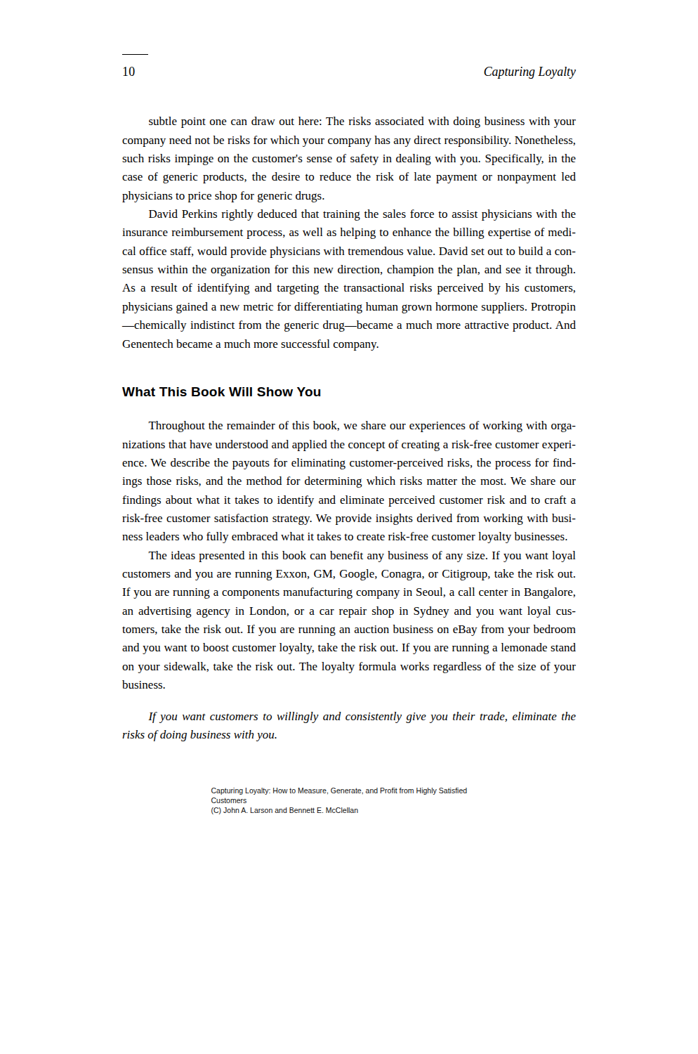10 Capturing Loyalty
subtle point one can draw out here: The risks associated with doing business with your company need not be risks for which your company has any direct responsibility. Nonetheless, such risks impinge on the customer's sense of safety in dealing with you. Specifically, in the case of generic products, the desire to reduce the risk of late payment or nonpayment led physicians to price shop for generic drugs.
David Perkins rightly deduced that training the sales force to assist physicians with the insurance reimbursement process, as well as helping to enhance the billing expertise of medical office staff, would provide physicians with tremendous value. David set out to build a consensus within the organization for this new direction, champion the plan, and see it through. As a result of identifying and targeting the transactional risks perceived by his customers, physicians gained a new metric for differentiating human grown hormone suppliers. Protropin—chemically indistinct from the generic drug—became a much more attractive product. And Genentech became a much more successful company.
What This Book Will Show You
Throughout the remainder of this book, we share our experiences of working with organizations that have understood and applied the concept of creating a risk-free customer experience. We describe the payouts for eliminating customer-perceived risks, the process for findings those risks, and the method for determining which risks matter the most. We share our findings about what it takes to identify and eliminate perceived customer risk and to craft a risk-free customer satisfaction strategy. We provide insights derived from working with business leaders who fully embraced what it takes to create risk-free customer loyalty businesses.
The ideas presented in this book can benefit any business of any size. If you want loyal customers and you are running Exxon, GM, Google, Conagra, or Citigroup, take the risk out. If you are running a components manufacturing company in Seoul, a call center in Bangalore, an advertising agency in London, or a car repair shop in Sydney and you want loyal customers, take the risk out. If you are running an auction business on eBay from your bedroom and you want to boost customer loyalty, take the risk out. If you are running a lemonade stand on your sidewalk, take the risk out. The loyalty formula works regardless of the size of your business.
If you want customers to willingly and consistently give you their trade, eliminate the risks of doing business with you.
Capturing Loyalty: How to Measure, Generate, and Profit from Highly Satisfied
Customers
(C) John A. Larson and Bennett E. McClellan